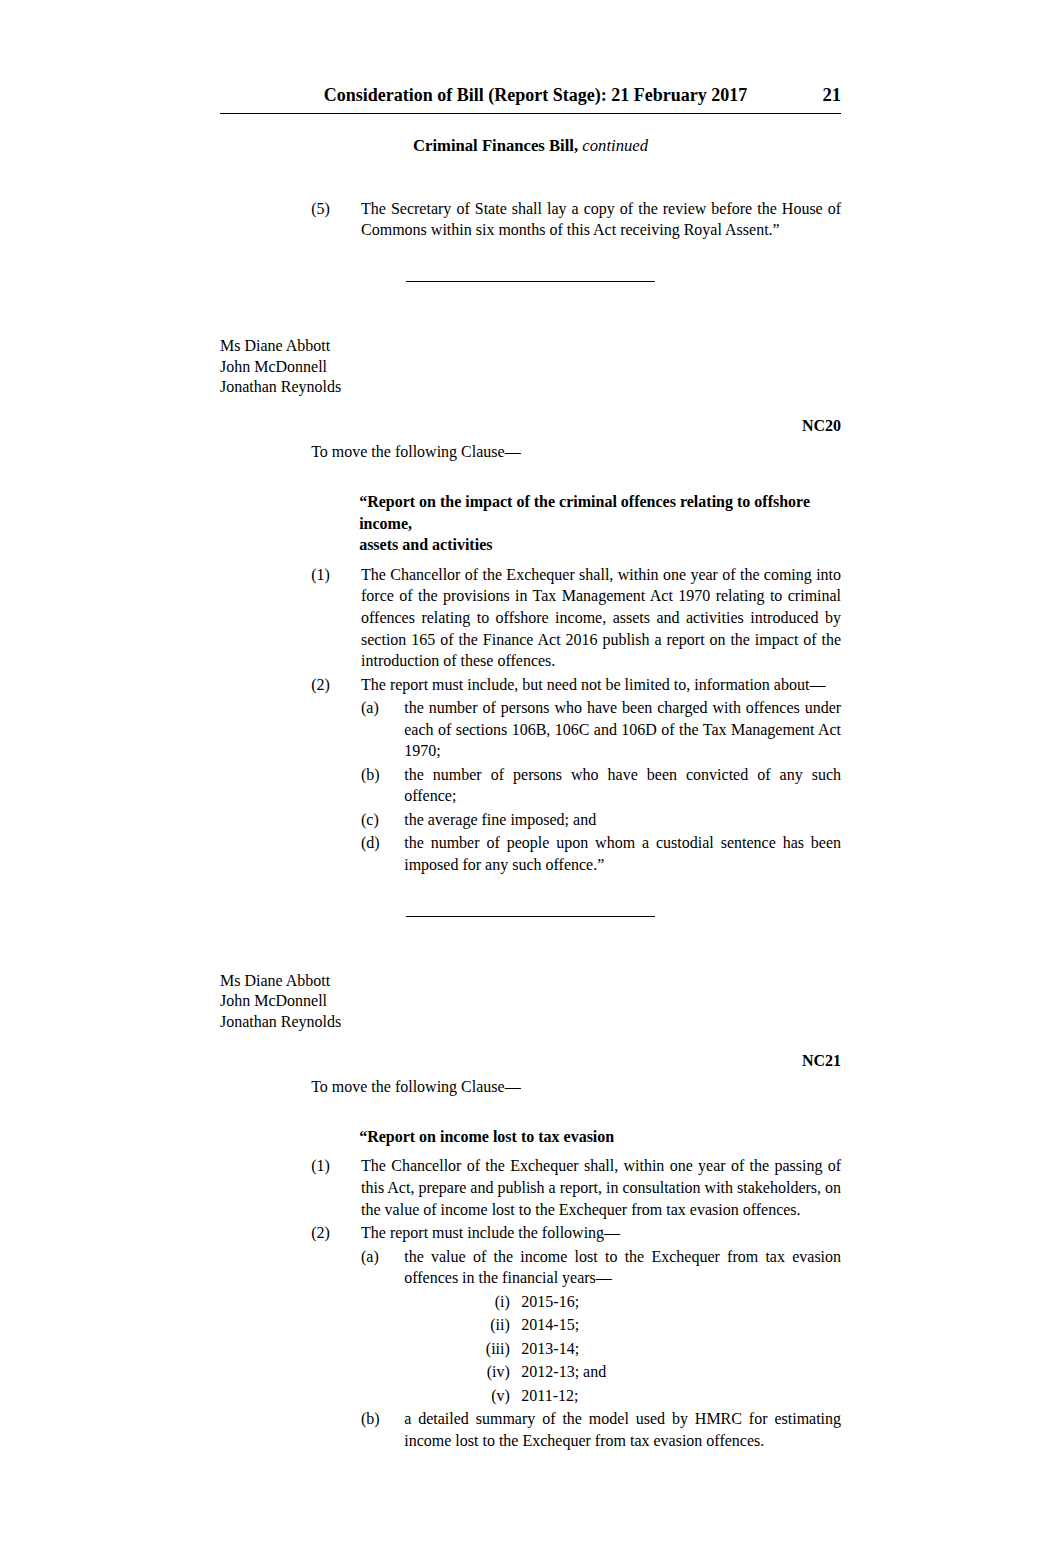Consideration of Bill (Report Stage): 21 February 2017
21
Criminal Finances Bill, continued
(5)
The Secretary of State shall lay a copy of the review before the House of Commons within six months of this Act receiving Royal Assent.”
Ms Diane Abbott
John McDonnell
Jonathan Reynolds
NC20
To move the following Clause—
“Report on the impact of the criminal offences relating to offshore income,
assets and activities
(1)
The Chancellor of the Exchequer shall, within one year of the coming into force of the provisions in Tax Management Act 1970 relating to criminal offences relating to offshore income, assets and activities introduced by section 165 of the Finance Act 2016 publish a report on the impact of the introduction of these offences.
(2)
The report must include, but need not be limited to, information about—
(a)
the number of persons who have been charged with offences under each of sections 106B, 106C and 106D of the Tax Management Act 1970;
(b)
the number of persons who have been convicted of any such offence;
(c)
the average fine imposed; and
(d)
the number of people upon whom a custodial sentence has been imposed for any such offence.”
Ms Diane Abbott
John McDonnell
Jonathan Reynolds
NC21
To move the following Clause—
“Report on income lost to tax evasion
(1)
The Chancellor of the Exchequer shall, within one year of the passing of this Act, prepare and publish a report, in consultation with stakeholders, on the value of income lost to the Exchequer from tax evasion offences.
(2)
The report must include the following—
(a)
the value of the income lost to the Exchequer from tax evasion offences in the financial years—
(i)
2015-16;
(ii)
2014-15;
(iii)
2013-14;
(iv)
2012-13; and
(v)
2011-12;
(b)
a detailed summary of the model used by HMRC for estimating income lost to the Exchequer from tax evasion offences.